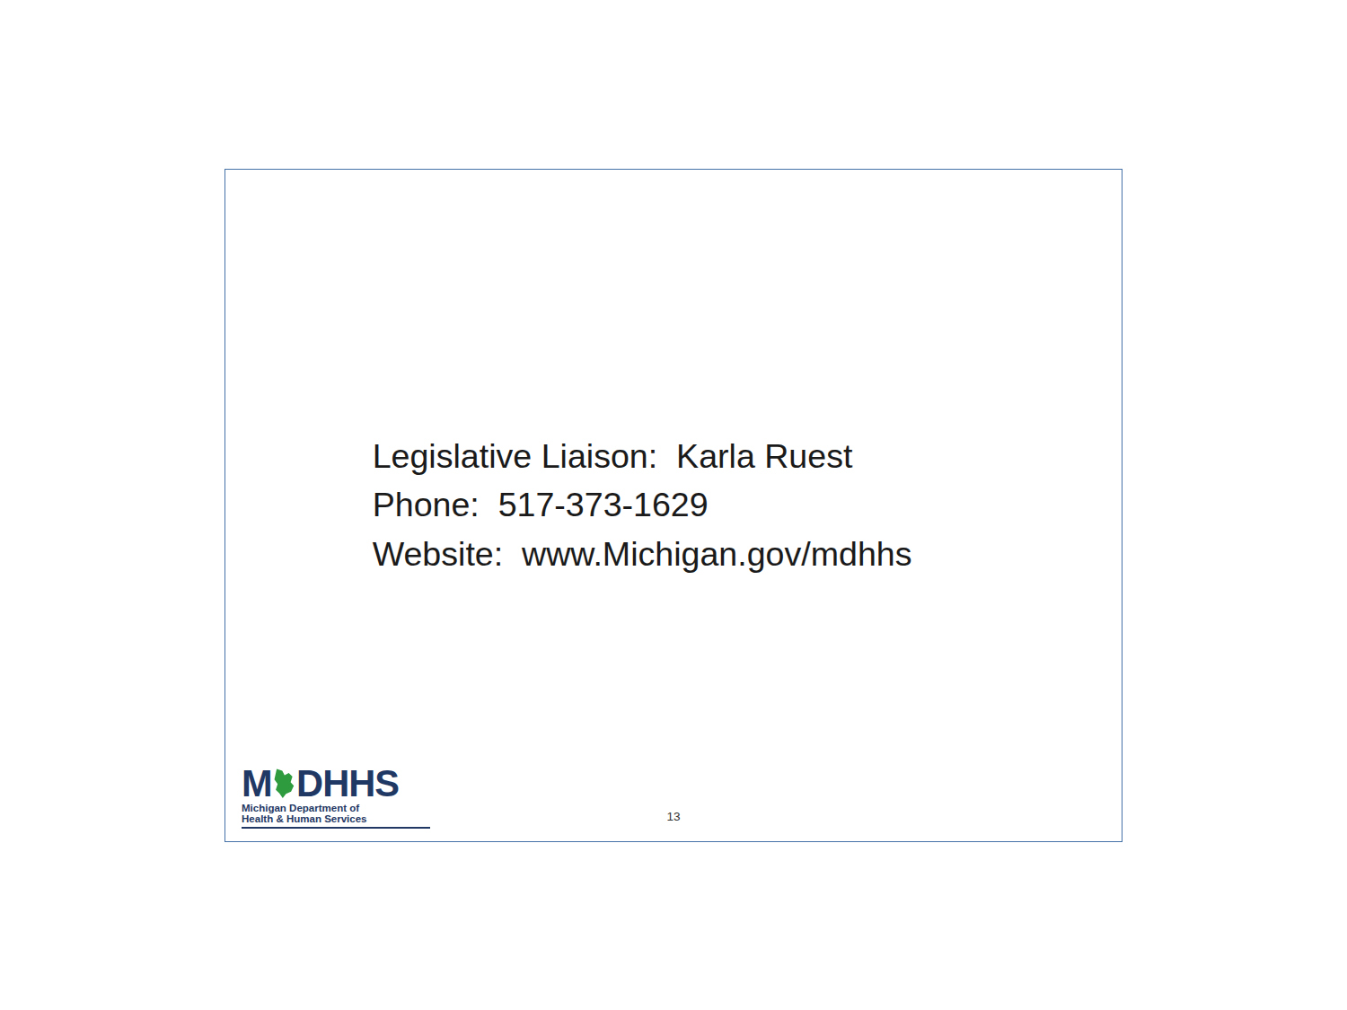Legislative Liaison: Karla Ruest
Phone: 517-373-1629
Website: www.Michigan.gov/mdhhs
M DHHS
Michigan Department of Health & Human Services
13